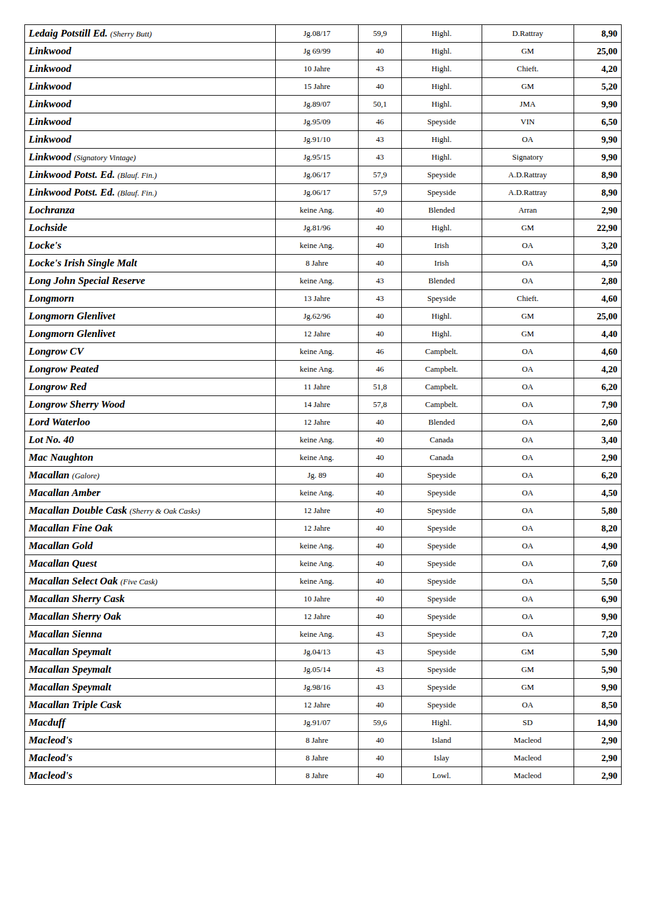| Ledaig Potstill Ed. (Sherry Butt) | Jg.08/17 | 59,9 | Highl. | D.Rattray | 8,90 |
| Linkwood | Jg 69/99 | 40 | Highl. | GM | 25,00 |
| Linkwood | 10 Jahre | 43 | Highl. | Chieft. | 4,20 |
| Linkwood | 15 Jahre | 40 | Highl. | GM | 5,20 |
| Linkwood | Jg.89/07 | 50,1 | Highl. | JMA | 9,90 |
| Linkwood | Jg.95/09 | 46 | Speyside | VIN | 6,50 |
| Linkwood | Jg.91/10 | 43 | Highl. | OA | 9,90 |
| Linkwood (Signatory Vintage) | Jg.95/15 | 43 | Highl. | Signatory | 9,90 |
| Linkwood Potst. Ed. (Blauf. Fin.) | Jg.06/17 | 57,9 | Speyside | A.D.Rattray | 8,90 |
| Linkwood Potst. Ed. (Blauf. Fin.) | Jg.06/17 | 57,9 | Speyside | A.D.Rattray | 8,90 |
| Lochranza | keine Ang. | 40 | Blended | Arran | 2,90 |
| Lochside | Jg.81/96 | 40 | Highl. | GM | 22,90 |
| Locke's | keine Ang. | 40 | Irish | OA | 3,20 |
| Locke's Irish Single Malt | 8 Jahre | 40 | Irish | OA | 4,50 |
| Long John Special Reserve | keine Ang. | 43 | Blended | OA | 2,80 |
| Longmorn | 13 Jahre | 43 | Speyside | Chieft. | 4,60 |
| Longmorn Glenlivet | Jg.62/96 | 40 | Highl. | GM | 25,00 |
| Longmorn Glenlivet | 12 Jahre | 40 | Highl. | GM | 4,40 |
| Longrow CV | keine Ang. | 46 | Campbelt. | OA | 4,60 |
| Longrow Peated | keine Ang. | 46 | Campbelt. | OA | 4,20 |
| Longrow Red | 11 Jahre | 51,8 | Campbelt. | OA | 6,20 |
| Longrow Sherry Wood | 14 Jahre | 57,8 | Campbelt. | OA | 7,90 |
| Lord Waterloo | 12 Jahre | 40 | Blended | OA | 2,60 |
| Lot No. 40 | keine Ang. | 40 | Canada | OA | 3,40 |
| Mac Naughton | keine Ang. | 40 | Canada | OA | 2,90 |
| Macallan (Galore) | Jg. 89 | 40 | Speyside | OA | 6,20 |
| Macallan Amber | keine Ang. | 40 | Speyside | OA | 4,50 |
| Macallan Double Cask (Sherry & Oak Casks) | 12 Jahre | 40 | Speyside | OA | 5,80 |
| Macallan Fine Oak | 12 Jahre | 40 | Speyside | OA | 8,20 |
| Macallan Gold | keine Ang. | 40 | Speyside | OA | 4,90 |
| Macallan Quest | keine Ang. | 40 | Speyside | OA | 7,60 |
| Macallan Select Oak (Five Cask) | keine Ang. | 40 | Speyside | OA | 5,50 |
| Macallan Sherry Cask | 10 Jahre | 40 | Speyside | OA | 6,90 |
| Macallan Sherry Oak | 12 Jahre | 40 | Speyside | OA | 9,90 |
| Macallan Sienna | keine Ang. | 43 | Speyside | OA | 7,20 |
| Macallan Speymalt | Jg.04/13 | 43 | Speyside | GM | 5,90 |
| Macallan Speymalt | Jg.05/14 | 43 | Speyside | GM | 5,90 |
| Macallan Speymalt | Jg.98/16 | 43 | Speyside | GM | 9,90 |
| Macallan Triple Cask | 12 Jahre | 40 | Speyside | OA | 8,50 |
| Macduff | Jg.91/07 | 59,6 | Highl. | SD | 14,90 |
| Macleod's | 8 Jahre | 40 | Island | Macleod | 2,90 |
| Macleod's | 8 Jahre | 40 | Islay | Macleod | 2,90 |
| Macleod's | 8 Jahre | 40 | Lowl. | Macleod | 2,90 |